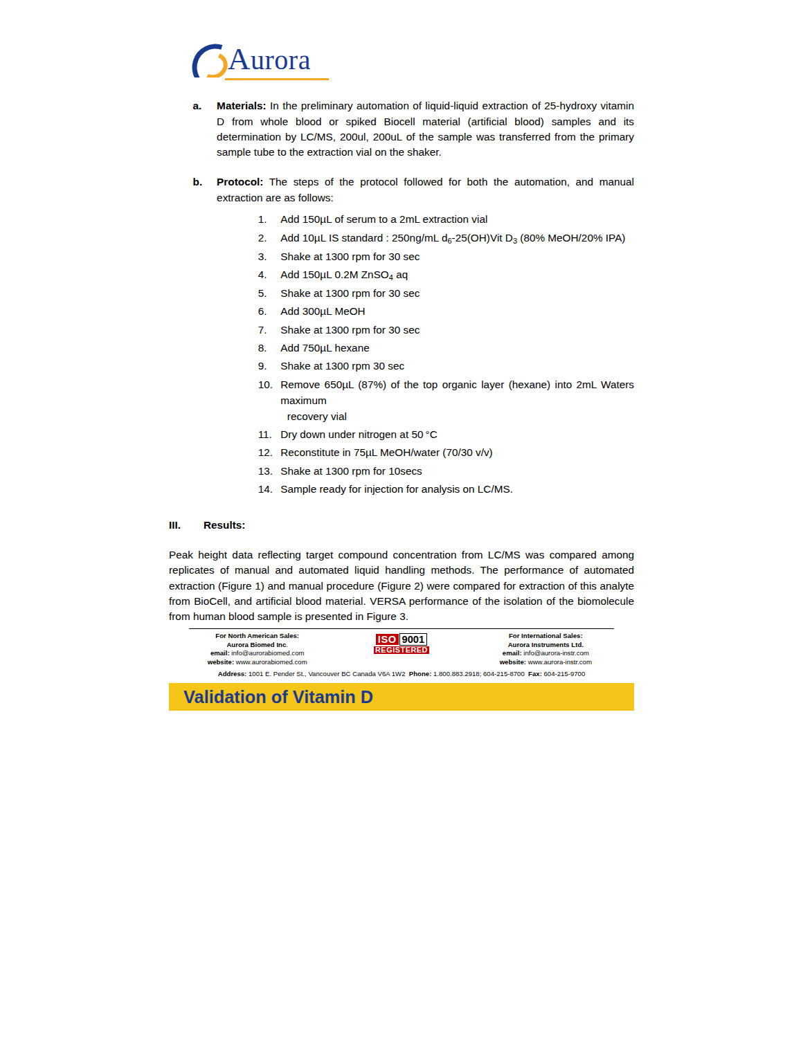Aurora
a. Materials: In the preliminary automation of liquid-liquid extraction of 25-hydroxy vitamin D from whole blood or spiked Biocell material (artificial blood) samples and its determination by LC/MS, 200ul, 200uL of the sample was transferred from the primary sample tube to the extraction vial on the shaker.
b. Protocol: The steps of the protocol followed for both the automation, and manual extraction are as follows:
Add 150µL of serum to a 2mL extraction vial
Add 10µL IS standard : 250ng/mL d6-25(OH)Vit D3 (80% MeOH/20% IPA)
Shake at 1300 rpm for 30 sec
Add 150µL 0.2M ZnSO4 aq
Shake at 1300 rpm for 30 sec
Add 300µL MeOH
Shake at 1300 rpm for 30 sec
Add 750µL hexane
Shake at 1300 rpm 30 sec
Remove 650µL (87%) of the top organic layer (hexane) into 2mL Waters maximum recovery vial
Dry down under nitrogen at 50 °C
Reconstitute in 75µL MeOH/water (70/30 v/v)
Shake at 1300 rpm for 10secs
Sample ready for injection for analysis on LC/MS.
III. Results:
Peak height data reflecting target compound concentration from LC/MS was compared among replicates of manual and automated liquid handling methods. The performance of automated extraction (Figure 1) and manual procedure (Figure 2) were compared for extraction of this analyte from BioCell, and artificial blood material. VERSA performance of the isolation of the biomolecule from human blood sample is presented in Figure 3.
| For North American Sales: Aurora Biomed Inc . email: info@aurorabiomed.com website: www.aurorabiomed.com | ISO 9001 REGISTERED | For International Sales: Aurora Instruments Ltd. email: info@aurora-instr.com website: www.aurora-instr.com |
Address: 1001 E. Pender St., Vancouver BC Canada V6A 1W2 Phone: 1.800.883.2918; 604-215-8700 Fax: 604-215-9700
Validation of Vitamin D